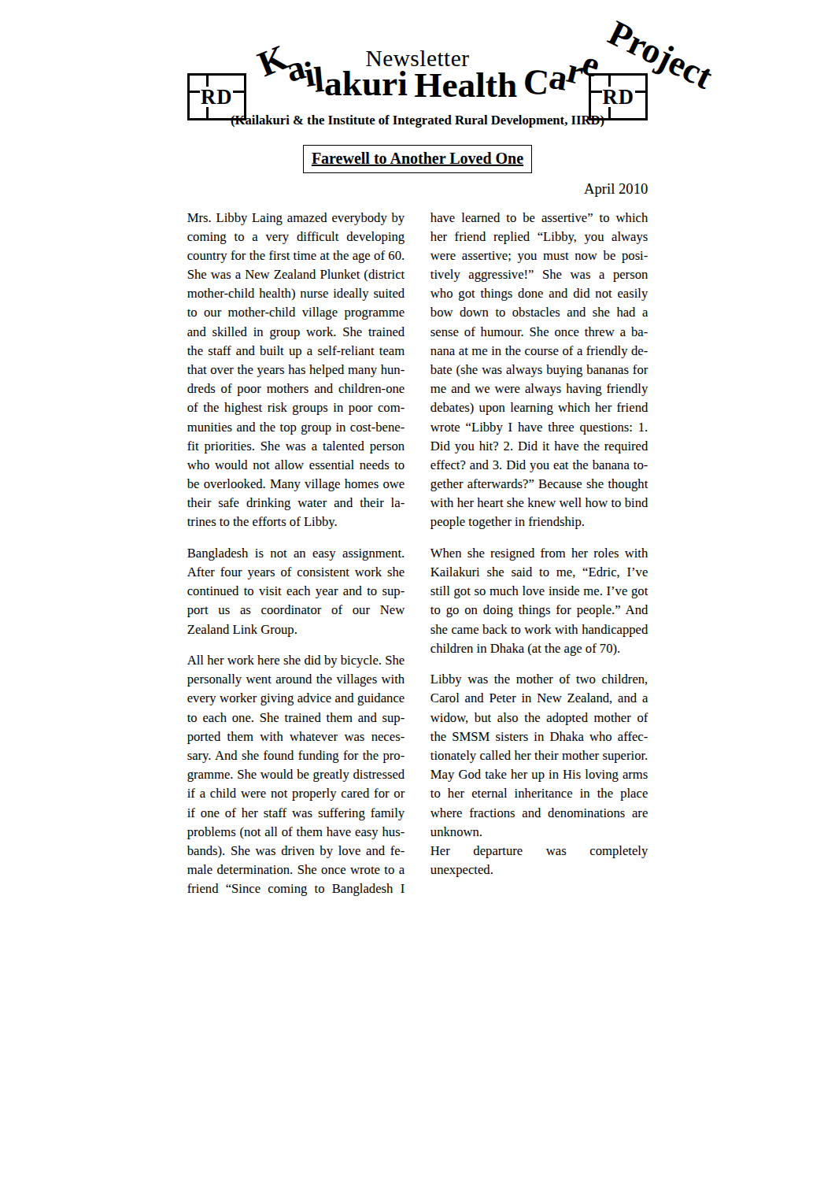Newsletter
RD
RD
Kailakuri Health Care Project
(Kailakuri & the Institute of Integrated Rural Development, IIRD)
Farewell to Another Loved One
April 2010
Mrs. Libby Laing amazed everybody by coming to a very difficult developing country for the first time at the age of 60. She was a New Zealand Plunket (district mother-child health) nurse ideally suited to our mother-child village programme and skilled in group work. She trained the staff and built up a self-reliant team that over the years has helped many hundreds of poor mothers and children-one of the highest risk groups in poor communities and the top group in cost-benefit priorities. She was a talented person who would not allow essential needs to be overlooked. Many village homes owe their safe drinking water and their latrines to the efforts of Libby.
Bangladesh is not an easy assignment. After four years of consistent work she continued to visit each year and to support us as coordinator of our New Zealand Link Group.
All her work here she did by bicycle. She personally went around the villages with every worker giving advice and guidance to each one. She trained them and supported them with whatever was necessary. And she found funding for the programme. She would be greatly distressed if a child were not properly cared for or if one of her staff was suffering family problems (not all of them have easy husbands). She was driven by love and female determination. She once wrote to a friend “Since coming to Bangladesh I have learned to be assertive” to which her friend replied “Libby, you always were assertive; you must now be positively aggressive!” She was a person who got things done and did not easily bow down to obstacles and she had a sense of humour. She once threw a banana at me in the course of a friendly debate (she was always buying bananas for me and we were always having friendly debates) upon learning which her friend wrote “Libby I have three questions: 1. Did you hit? 2. Did it have the required effect? and 3. Did you eat the banana together afterwards?” Because she thought with her heart she knew well how to bind people together in friendship.
When she resigned from her roles with Kailakuri she said to me, “Edric, I’ve still got so much love inside me. I’ve got to go on doing things for people.” And she came back to work with handicapped children in Dhaka (at the age of 70).
Libby was the mother of two children, Carol and Peter in New Zealand, and a widow, but also the adopted mother of the SMSM sisters in Dhaka who affectionately called her their mother superior. May God take her up in His loving arms to her eternal inheritance in the place where fractions and denominations are unknown.
Her departure was completely unexpected.